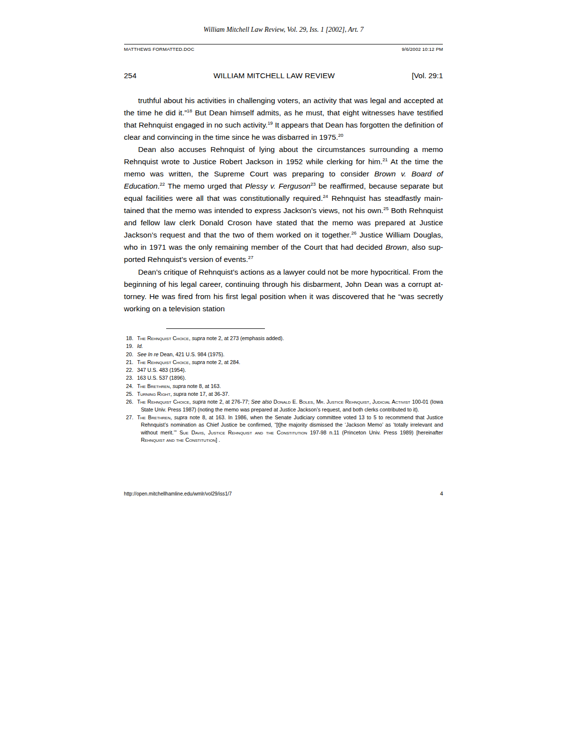William Mitchell Law Review, Vol. 29, Iss. 1 [2002], Art. 7
Matthews formatted.doc 9/6/2002 10:12 PM
254 WILLIAM MITCHELL LAW REVIEW [Vol. 29:1
truthful about his activities in challenging voters, an activity that was legal and accepted at the time he did it.”18 But Dean himself admits, as he must, that eight witnesses have testified that Rehnquist engaged in no such activity.19 It appears that Dean has forgotten the definition of clear and convincing in the time since he was disbarred in 1975.20
Dean also accuses Rehnquist of lying about the circumstances surrounding a memo Rehnquist wrote to Justice Robert Jackson in 1952 while clerking for him.21 At the time the memo was written, the Supreme Court was preparing to consider Brown v. Board of Education.22 The memo urged that Plessy v. Ferguson23 be reaffirmed, because separate but equal facilities were all that was constitutionally required.24 Rehnquist has steadfastly maintained that the memo was intended to express Jackson’s views, not his own.25 Both Rehnquist and fellow law clerk Donald Croson have stated that the memo was prepared at Justice Jackson’s request and that the two of them worked on it together.26 Justice William Douglas, who in 1971 was the only remaining member of the Court that had decided Brown, also supported Rehnquist’s version of events.27
Dean’s critique of Rehnquist’s actions as a lawyer could not be more hypocritical. From the beginning of his legal career, continuing through his disbarment, John Dean was a corrupt attorney. He was fired from his first legal position when it was discovered that he “was secretly working on a television station
18. The Rehnquist Choice, supra note 2, at 273 (emphasis added).
19. Id.
20. See In re Dean, 421 U.S. 984 (1975).
21. The Rehnquist Choice, supra note 2, at 284.
22. 347 U.S. 483 (1954).
23. 163 U.S. 537 (1896).
24. The Brethren, supra note 8, at 163.
25. Turning Right, supra note 17, at 36-37.
26. The Rehnquist Choice, supra note 2, at 276-77; See also Donald E. Boles, Mr. Justice Rehnquist, Judicial Activist 100-01 (Iowa State Univ. Press 1987) (noting the memo was prepared at Justice Jackson’s request, and both clerks contributed to it).
27. The Brethren, supra note 8, at 163. In 1986, when the Senate Judiciary committee voted 13 to 5 to recommend that Justice Rehnquist’s nomination as Chief Justice be confirmed, “[t]he majority dismissed the ‘Jackson Memo’ as ‘totally irrelevant and without merit.’” Sue Davis, Justice Rehnquist and the Constitution 197-98 n.11 (Princeton Univ. Press 1989) [hereinafter Rehnquist and the Constitution] .
http://open.mitchellhamline.edu/wmlr/vol29/iss1/7 4